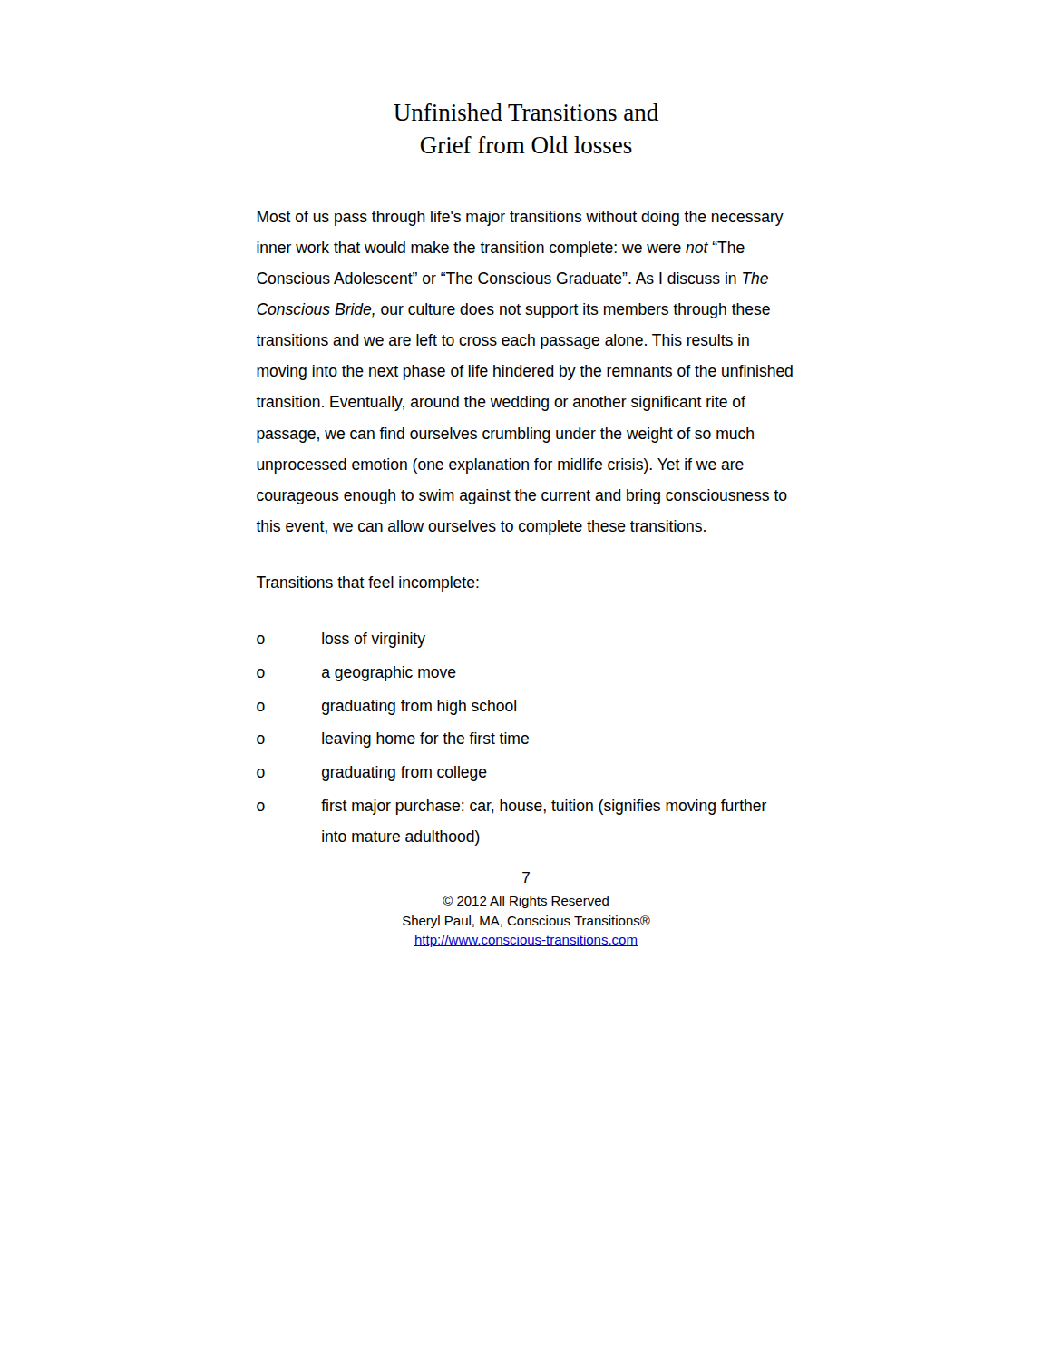Unfinished Transitions and
Grief from Old losses
Most of us pass through life's major transitions without doing the necessary inner work that would make the transition complete: we were not “The Conscious Adolescent” or “The Conscious Graduate”. As I discuss in The Conscious Bride, our culture does not support its members through these transitions and we are left to cross each passage alone. This results in moving into the next phase of life hindered by the remnants of the unfinished transition. Eventually, around the wedding or another significant rite of passage, we can find ourselves crumbling under the weight of so much unprocessed emotion (one explanation for midlife crisis). Yet if we are courageous enough to swim against the current and bring consciousness to this event, we can allow ourselves to complete these transitions.
Transitions that feel incomplete:
oloss of virginity
oa geographic move
ograduating from high school
oleaving home for the first time
ograduating from college
ofirst major purchase: car, house, tuition (signifies moving furtherinto mature adulthood)
7
© 2012 All Rights Reserved
Sheryl Paul, MA, Conscious Transitions®
http://www.conscious-transitions.com